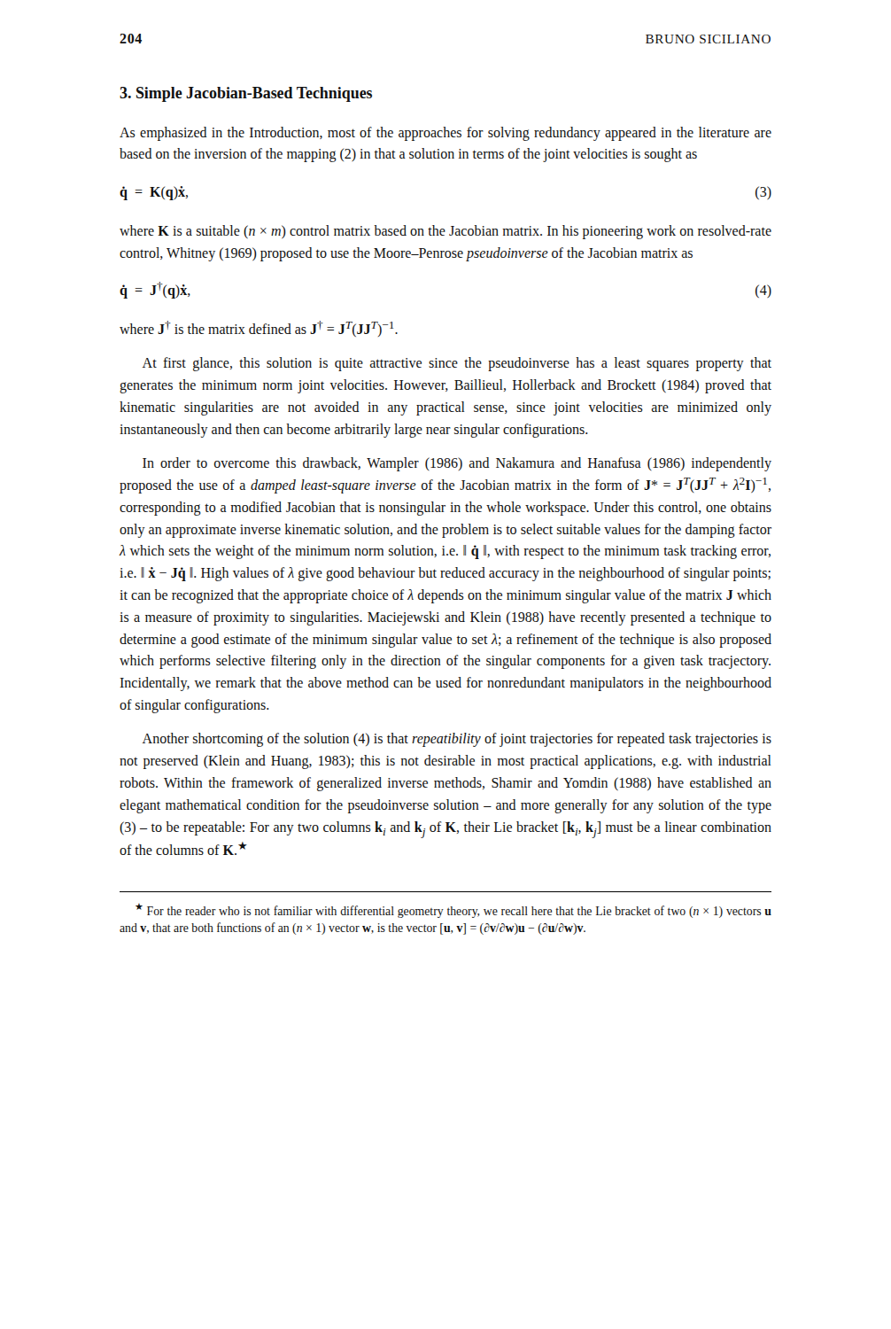204 Bruno Siciliano
3. Simple Jacobian-Based Techniques
As emphasized in the Introduction, most of the approaches for solving redundancy appeared in the literature are based on the inversion of the mapping (2) in that a solution in terms of the joint velocities is sought as
q̇ = K(q)ẋ, (3)
where K is a suitable (n × m) control matrix based on the Jacobian matrix. In his pioneering work on resolved-rate control, Whitney (1969) proposed to use the Moore–Penrose pseudoinverse of the Jacobian matrix as
q̇ = J†(q)ẋ, (4)
where J† is the matrix defined as J† = JT(JJT)−1.
At first glance, this solution is quite attractive since the pseudoinverse has a least squares property that generates the minimum norm joint velocities. However, Baillieul, Hollerback and Brockett (1984) proved that kinematic singularities are not avoided in any practical sense, since joint velocities are minimized only instantaneously and then can become arbitrarily large near singular configurations.
In order to overcome this drawback, Wampler (1986) and Nakamura and Hanafusa (1986) independently proposed the use of a damped least-square inverse of the Jacobian matrix in the form of J* = JT(JJT + λ2I)−1, corresponding to a modified Jacobian that is nonsingular in the whole workspace. Under this control, one obtains only an approximate inverse kinematic solution, and the problem is to select suitable values for the damping factor λ which sets the weight of the minimum norm solution, i.e. ‖ q̇ ‖, with respect to the minimum task tracking error, i.e. ‖ ẋ − Jq̇ ‖. High values of λ give good behaviour but reduced accuracy in the neighbourhood of singular points; it can be recognized that the appropriate choice of λ depends on the minimum singular value of the matrix J which is a measure of proximity to singularities. Maciejewski and Klein (1988) have recently presented a technique to determine a good estimate of the minimum singular value to set λ; a refinement of the technique is also proposed which performs selective filtering only in the direction of the singular components for a given task tracjectory. Incidentally, we remark that the above method can be used for nonredundant manipulators in the neighbourhood of singular configurations.
Another shortcoming of the solution (4) is that repeatibility of joint trajectories for repeated task trajectories is not preserved (Klein and Huang, 1983); this is not desirable in most practical applications, e.g. with industrial robots. Within the framework of generalized inverse methods, Shamir and Yomdin (1988) have established an elegant mathematical condition for the pseudoinverse solution – and more generally for any solution of the type (3) – to be repeatable: For any two columns ki and kj of K, their Lie bracket [ki, kj] must be a linear combination of the columns of K.★
★ For the reader who is not familiar with differential geometry theory, we recall here that the Lie bracket of two (n × 1) vectors u and v, that are both functions of an (n × 1) vector w, is the vector [u, v] = (∂v/∂w)u − (∂u/∂w)v.